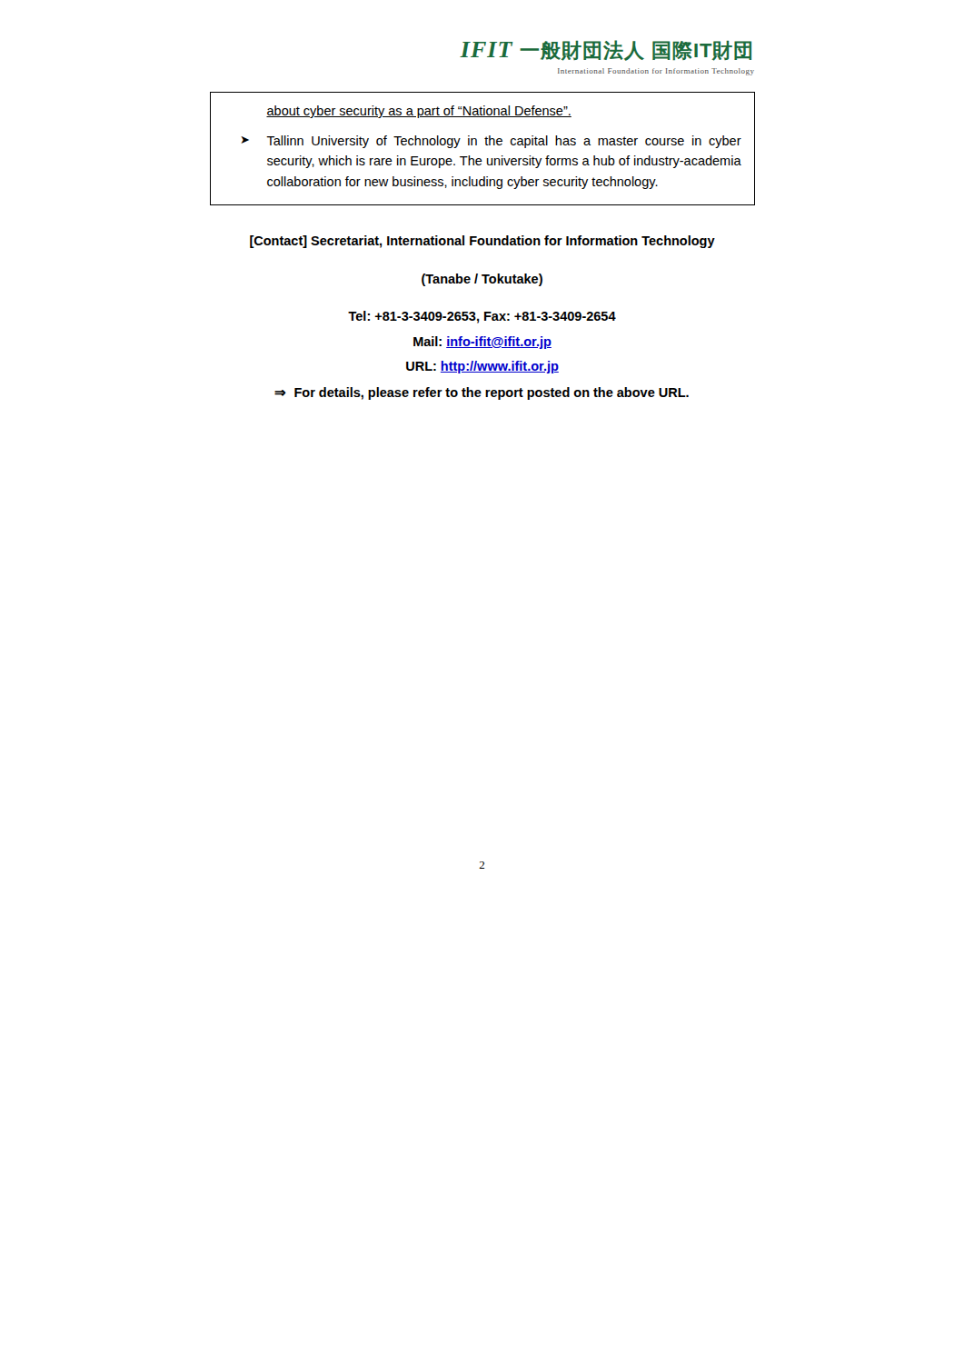IFIT 一般財団法人 国際IT財団
International Foundation for Information Technology
about cyber security as a part of “National Defense”.
➤
Tallinn University of Technology in the capital has a master course in cyber security, which is rare in Europe. The university forms a hub of industry-academia collaboration for new business, including cyber security technology.
[Contact] Secretariat, International Foundation for Information Technology
(Tanabe / Tokutake)
Tel: +81-3-3409-2653, Fax: +81-3-3409-2654
Mail: info-ifit@ifit.or.jp
URL: http://www.ifit.or.jp
⇒ For details, please refer to the report posted on the above URL.
2